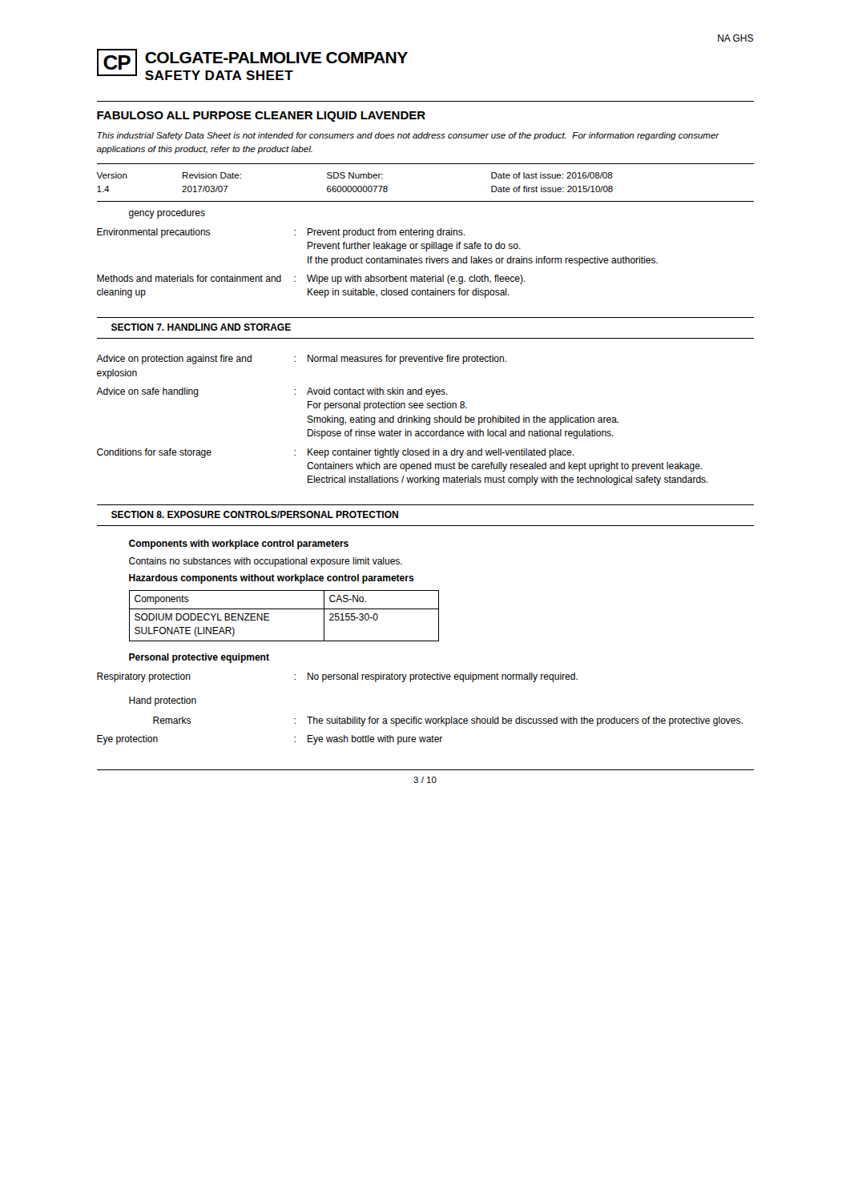NA GHS
CP
COLGATE-PALMOLIVE COMPANY
SAFETY DATA SHEET
FABULOSO ALL PURPOSE CLEANER LIQUID LAVENDER
This industrial Safety Data Sheet is not intended for consumers and does not address consumer use of the product. For information regarding consumer applications of this product, refer to the product label.
| Version 1.4 | Revision Date: 2017/03/07 | SDS Number: 660000000778 | Date of last issue: 2016/08/08 Date of first issue: 2015/10/08 |
gency procedures
| Environmental precautions | : | Prevent product from entering drains. Prevent further leakage or spillage if safe to do so. If the product contaminates rivers and lakes or drains inform respective authorities. |
| Methods and materials for containment and cleaning up | : | Wipe up with absorbent material (e.g. cloth, fleece). Keep in suitable, closed containers for disposal. |
SECTION 7. HANDLING AND STORAGE
| Advice on protection against fire and explosion | : | Normal measures for preventive fire protection. |
| Advice on safe handling | : | Avoid contact with skin and eyes. For personal protection see section 8. Smoking, eating and drinking should be prohibited in the application area. Dispose of rinse water in accordance with local and national regulations. |
| Conditions for safe storage | : | Keep container tightly closed in a dry and well-ventilated place. Containers which are opened must be carefully resealed and kept upright to prevent leakage. Electrical installations / working materials must comply with the technological safety standards. |
SECTION 8. EXPOSURE CONTROLS/PERSONAL PROTECTION
Components with workplace control parameters
Contains no substances with occupational exposure limit values.
Hazardous components without workplace control parameters
| Components | CAS-No. |
| SODIUM DODECYL BENZENE SULFONATE (LINEAR) | 25155-30-0 |
Personal protective equipment
| Respiratory protection | : | No personal respiratory protective equipment normally required. |
Hand protection
| Remarks | : | The suitability for a specific workplace should be discussed with the producers of the protective gloves. |
| Eye protection | : | Eye wash bottle with pure water |
3 / 10